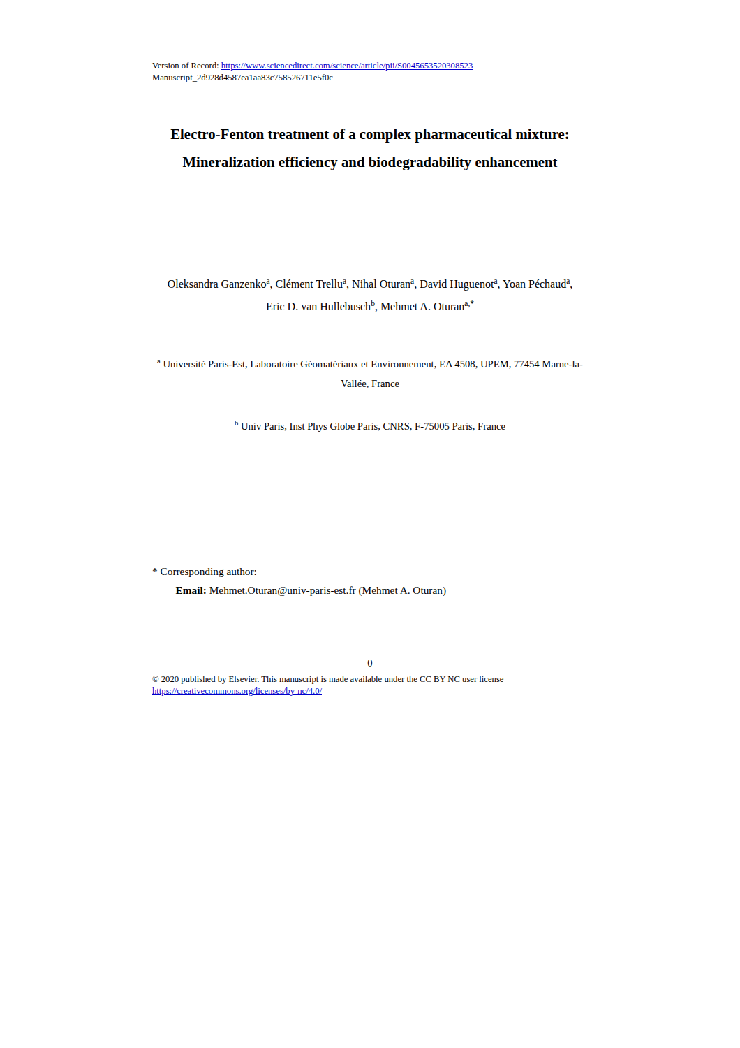Version of Record: https://www.sciencedirect.com/science/article/pii/S0045653520308523
Manuscript_2d928d4587ea1aa83c758526711e5f0c
Electro-Fenton treatment of a complex pharmaceutical mixture:
Mineralization efficiency and biodegradability enhancement
Oleksandra Ganzenkoa, Clément Trellua, Nihal Oturana, David Huguenota, Yoan Péchauda,
Eric D. van Hullebuschb, Mehmet A. Oturana,*
a Université Paris-Est, Laboratoire Géomatériaux et Environnement, EA 4508, UPEM, 77454 Marne-la-Vallée, France
b Univ Paris, Inst Phys Globe Paris, CNRS, F-75005 Paris, France
* Corresponding author:
Email: Mehmet.Oturan@univ-paris-est.fr (Mehmet A. Oturan)
0
© 2020 published by Elsevier. This manuscript is made available under the CC BY NC user license
https://creativecommons.org/licenses/by-nc/4.0/